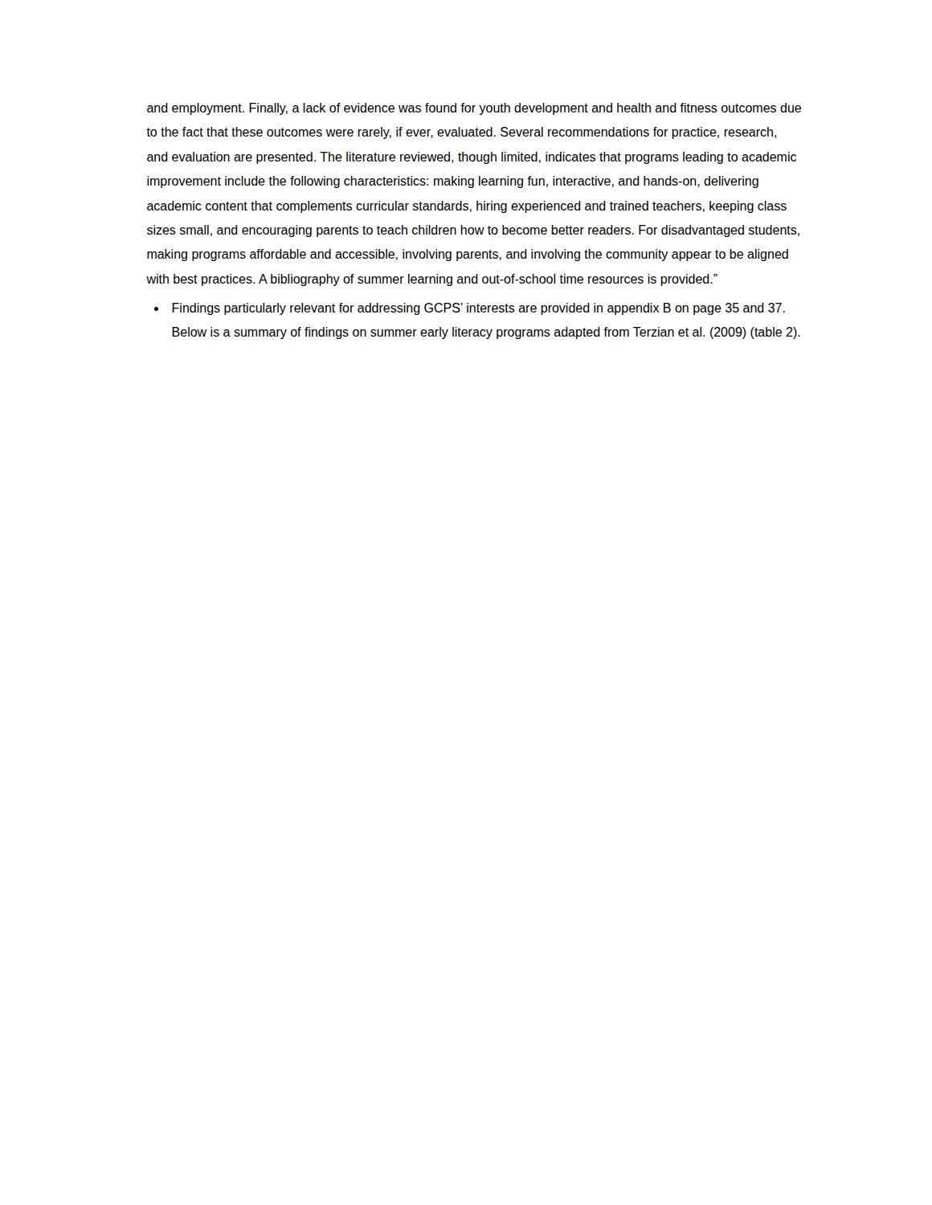and employment. Finally, a lack of evidence was found for youth development and health and fitness outcomes due to the fact that these outcomes were rarely, if ever, evaluated. Several recommendations for practice, research, and evaluation are presented. The literature reviewed, though limited, indicates that programs leading to academic improvement include the following characteristics: making learning fun, interactive, and hands-on, delivering academic content that complements curricular standards, hiring experienced and trained teachers, keeping class sizes small, and encouraging parents to teach children how to become better readers. For disadvantaged students, making programs affordable and accessible, involving parents, and involving the community appear to be aligned with best practices. A bibliography of summer learning and out-of-school time resources is provided.”
Findings particularly relevant for addressing GCPS’ interests are provided in appendix B on page 35 and 37. Below is a summary of findings on summer early literacy programs adapted from Terzian et al. (2009) (table 2).